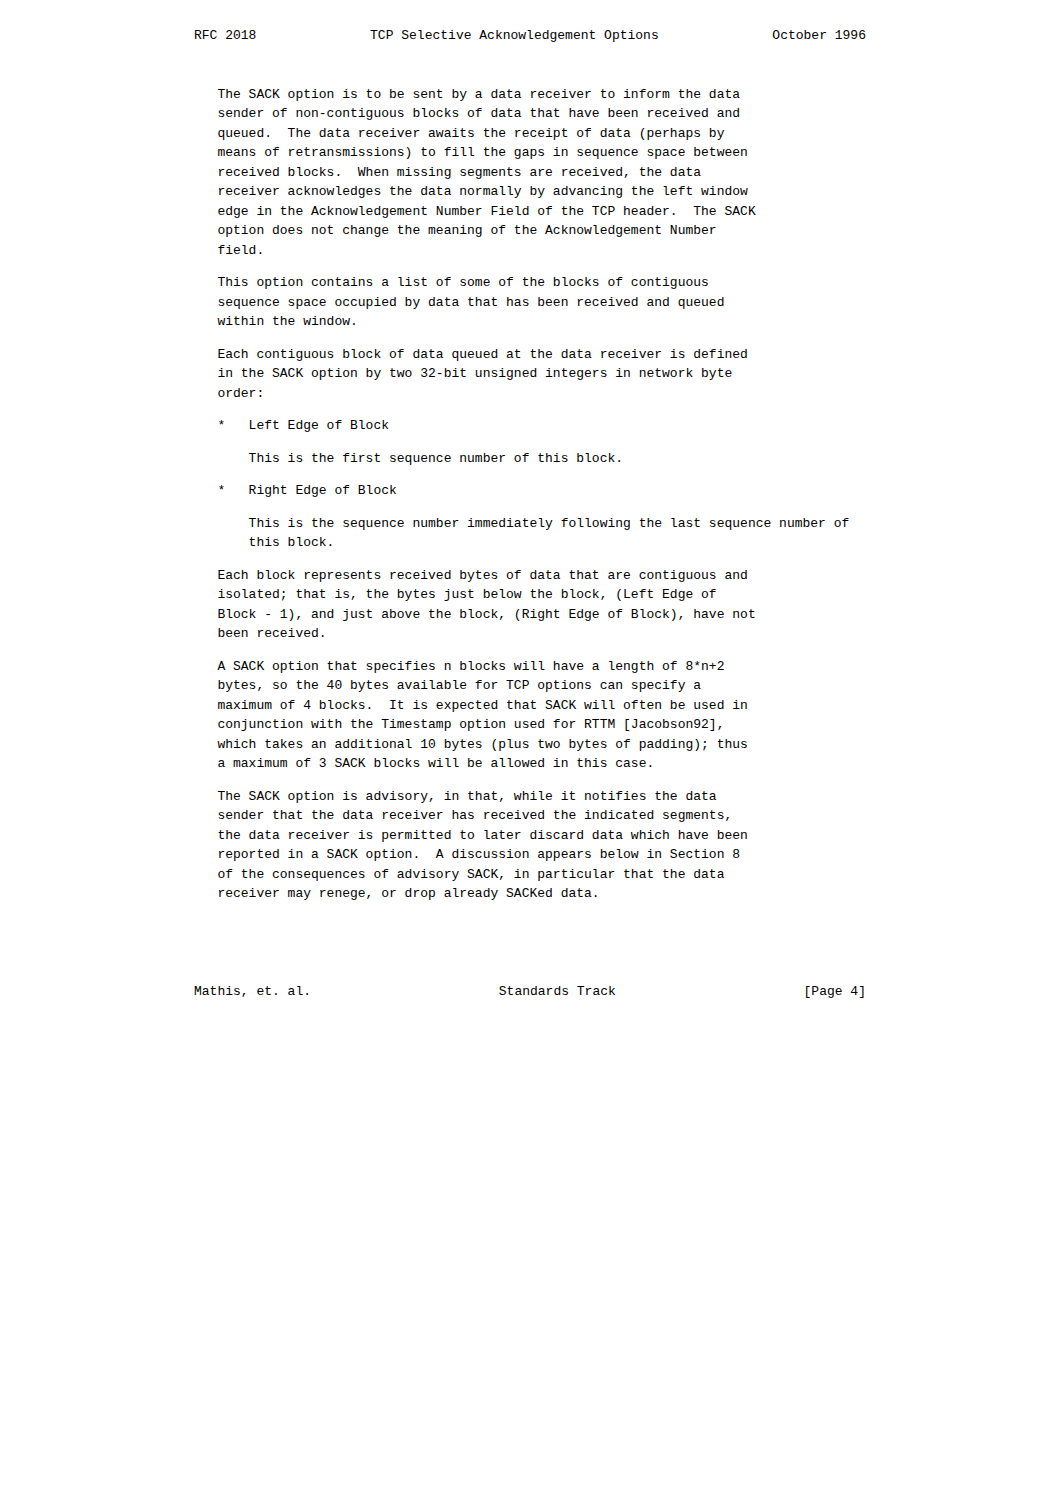RFC 2018 TCP Selective Acknowledgement Options October 1996
The SACK option is to be sent by a data receiver to inform the data sender of non-contiguous blocks of data that have been received and queued. The data receiver awaits the receipt of data (perhaps by means of retransmissions) to fill the gaps in sequence space between received blocks. When missing segments are received, the data receiver acknowledges the data normally by advancing the left window edge in the Acknowledgement Number Field of the TCP header. The SACK option does not change the meaning of the Acknowledgement Number field.
This option contains a list of some of the blocks of contiguous sequence space occupied by data that has been received and queued within the window.
Each contiguous block of data queued at the data receiver is defined in the SACK option by two 32-bit unsigned integers in network byte order:
*Left Edge of Block This is the first sequence number of this block.
*Right Edge of Block This is the sequence number immediately following the last sequence number of this block.
Each block represents received bytes of data that are contiguous and isolated; that is, the bytes just below the block, (Left Edge of Block - 1), and just above the block, (Right Edge of Block), have not been received.
A SACK option that specifies n blocks will have a length of 8*n+2 bytes, so the 40 bytes available for TCP options can specify a maximum of 4 blocks. It is expected that SACK will often be used in conjunction with the Timestamp option used for RTTM [Jacobson92], which takes an additional 10 bytes (plus two bytes of padding); thus a maximum of 3 SACK blocks will be allowed in this case.
The SACK option is advisory, in that, while it notifies the data sender that the data receiver has received the indicated segments, the data receiver is permitted to later discard data which have been reported in a SACK option. A discussion appears below in Section 8 of the consequences of advisory SACK, in particular that the data receiver may renege, or drop already SACKed data.
Mathis, et. al. Standards Track [Page 4]